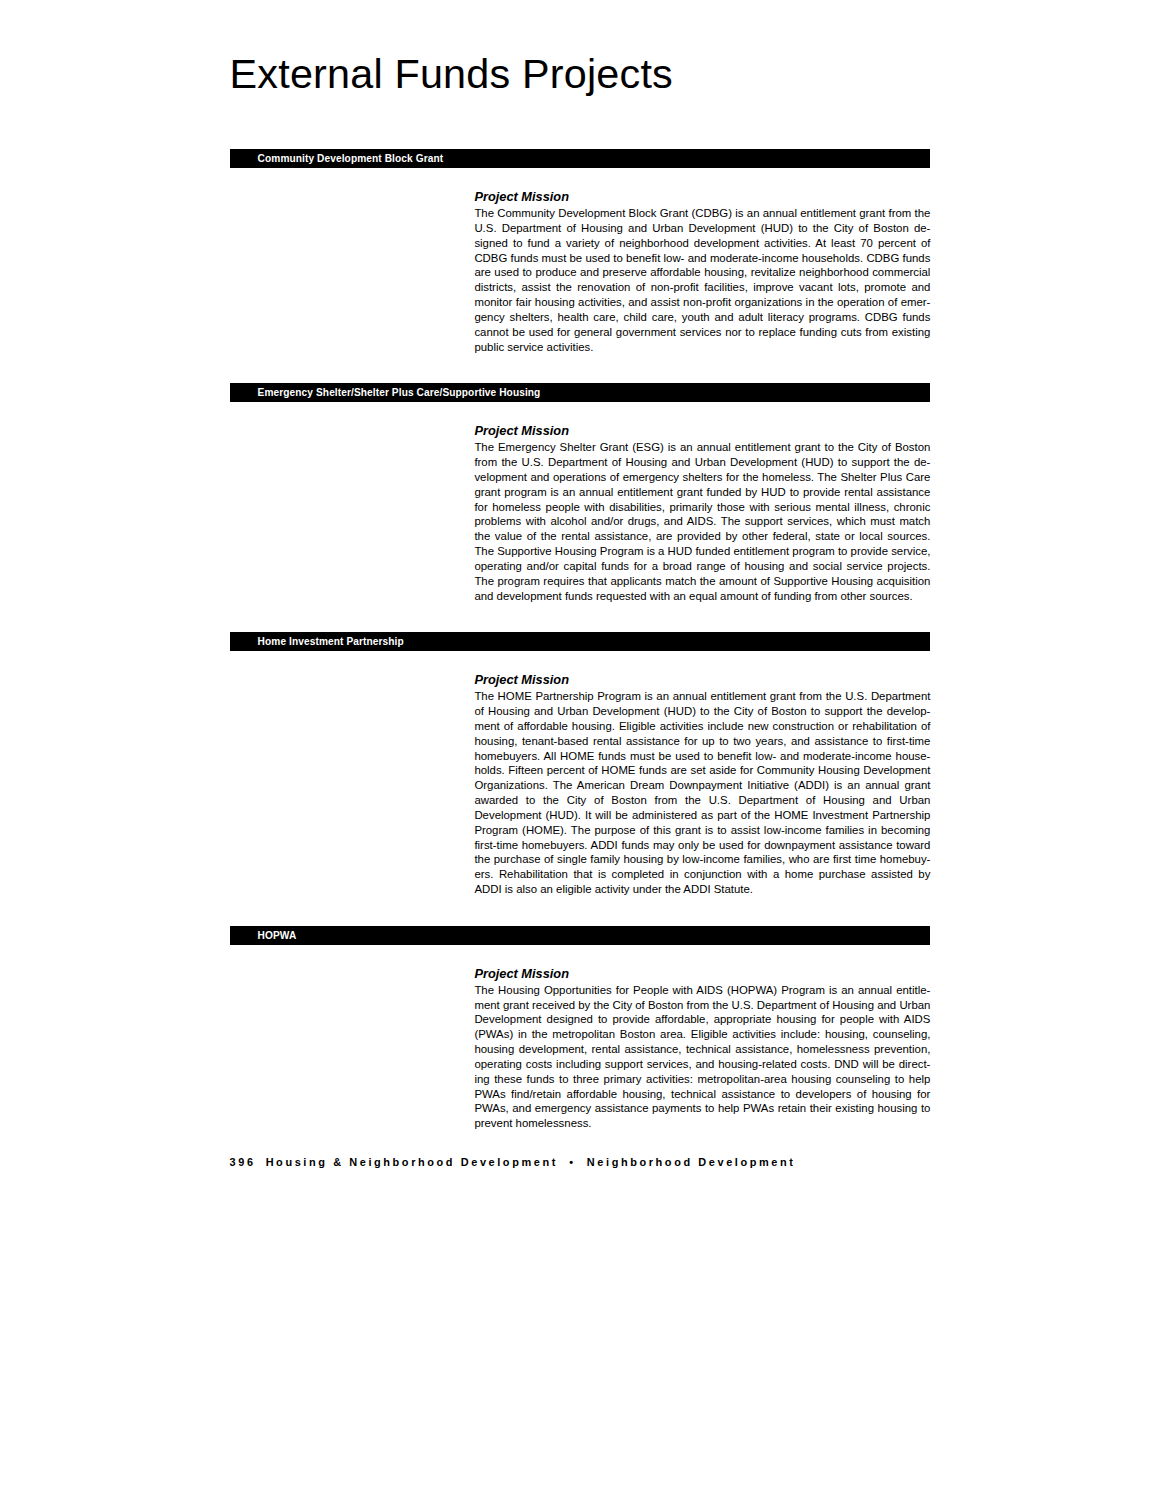External Funds Projects
Community Development Block Grant
Project Mission
The Community Development Block Grant (CDBG) is an annual entitlement grant from the U.S. Department of Housing and Urban Development (HUD) to the City of Boston designed to fund a variety of neighborhood development activities. At least 70 percent of CDBG funds must be used to benefit low- and moderate-income households. CDBG funds are used to produce and preserve affordable housing, revitalize neighborhood commercial districts, assist the renovation of non-profit facilities, improve vacant lots, promote and monitor fair housing activities, and assist non-profit organizations in the operation of emergency shelters, health care, child care, youth and adult literacy programs. CDBG funds cannot be used for general government services nor to replace funding cuts from existing public service activities.
Emergency Shelter/Shelter Plus Care/Supportive Housing
Project Mission
The Emergency Shelter Grant (ESG) is an annual entitlement grant to the City of Boston from the U.S. Department of Housing and Urban Development (HUD) to support the development and operations of emergency shelters for the homeless. The Shelter Plus Care grant program is an annual entitlement grant funded by HUD to provide rental assistance for homeless people with disabilities, primarily those with serious mental illness, chronic problems with alcohol and/or drugs, and AIDS. The support services, which must match the value of the rental assistance, are provided by other federal, state or local sources. The Supportive Housing Program is a HUD funded entitlement program to provide service, operating and/or capital funds for a broad range of housing and social service projects. The program requires that applicants match the amount of Supportive Housing acquisition and development funds requested with an equal amount of funding from other sources.
Home Investment Partnership
Project Mission
The HOME Partnership Program is an annual entitlement grant from the U.S. Department of Housing and Urban Development (HUD) to the City of Boston to support the development of affordable housing. Eligible activities include new construction or rehabilitation of housing, tenant-based rental assistance for up to two years, and assistance to first-time homebuyers. All HOME funds must be used to benefit low- and moderate-income households. Fifteen percent of HOME funds are set aside for Community Housing Development Organizations. The American Dream Downpayment Initiative (ADDI) is an annual grant awarded to the City of Boston from the U.S. Department of Housing and Urban Development (HUD). It will be administered as part of the HOME Investment Partnership Program (HOME). The purpose of this grant is to assist low-income families in becoming first-time homebuyers. ADDI funds may only be used for downpayment assistance toward the purchase of single family housing by low-income families, who are first time homebuyers. Rehabilitation that is completed in conjunction with a home purchase assisted by ADDI is also an eligible activity under the ADDI Statute.
HOPWA
Project Mission
The Housing Opportunities for People with AIDS (HOPWA) Program is an annual entitlement grant received by the City of Boston from the U.S. Department of Housing and Urban Development designed to provide affordable, appropriate housing for people with AIDS (PWAs) in the metropolitan Boston area. Eligible activities include: housing, counseling, housing development, rental assistance, technical assistance, homelessness prevention, operating costs including support services, and housing-related costs. DND will be directing these funds to three primary activities: metropolitan-area housing counseling to help PWAs find/retain affordable housing, technical assistance to developers of housing for PWAs, and emergency assistance payments to help PWAs retain their existing housing to prevent homelessness.
396 Housing & Neighborhood Development • Neighborhood Development